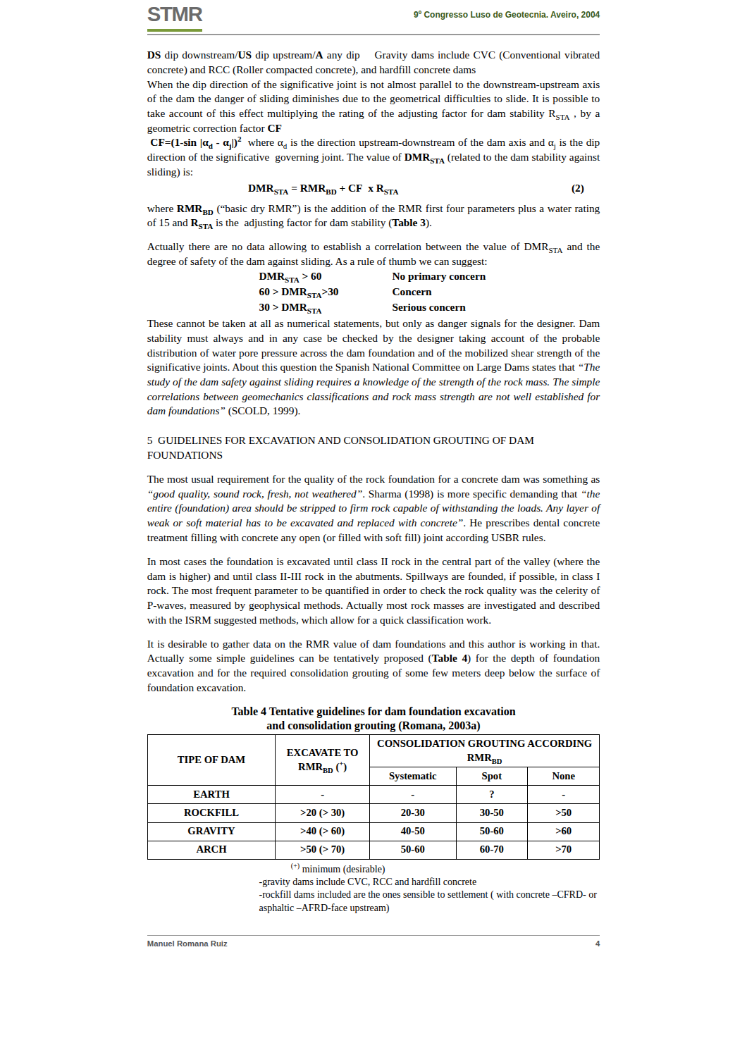ST MR
9º Congresso Luso de Geotecnia. Aveiro, 2004
DS dip downstream/US dip upstream/A any dip Gravity dams include CVC (Conventional vibrated concrete) and RCC (Roller compacted concrete), and hardfill concrete dams
When the dip direction of the significative joint is not almost parallel to the downstream-upstream axis of the dam the danger of sliding diminishes due to the geometrical difficulties to slide. It is possible to take account of this effect multiplying the rating of the adjusting factor for dam stability RSTA , by a geometric correction factor CF
CF=(1-sin |αd - αj|)2 where αd is the direction upstream-downstream of the dam axis and αj is the dip direction of the significative governing joint. The value of DMRSTA (related to the dam stability against sliding) is:
DMRSTA = RMRBD + CF x RSTA (2)
where RMRBD (“basic dry RMR”) is the addition of the RMR first four parameters plus a water rating of 15 and RSTA is the adjusting factor for dam stability (Table 3).
Actually there are no data allowing to establish a correlation between the value of DMRSTA and the degree of safety of the dam against sliding. As a rule of thumb we can suggest:
DMRSTA > 60
No primary concern
60 > DMRSTA>30
Concern
30 > DMRSTA
Serious concern
These cannot be taken at all as numerical statements, but only as danger signals for the designer. Dam stability must always and in any case be checked by the designer taking account of the probable distribution of water pore pressure across the dam foundation and of the mobilized shear strength of the significative joints. About this question the Spanish National Committee on Large Dams states that “The study of the dam safety against sliding requires a knowledge of the strength of the rock mass. The simple correlations between geomechanics classifications and rock mass strength are not well established for dam foundations” (SCOLD, 1999).
5 GUIDELINES FOR EXCAVATION AND CONSOLIDATION GROUTING OF DAM FOUNDATIONS
The most usual requirement for the quality of the rock foundation for a concrete dam was something as “good quality, sound rock, fresh, not weathered”. Sharma (1998) is more specific demanding that “the entire (foundation) area should be stripped to firm rock capable of withstanding the loads. Any layer of weak or soft material has to be excavated and replaced with concrete”. He prescribes dental concrete treatment filling with concrete any open (or filled with soft fill) joint according USBR rules.
In most cases the foundation is excavated until class II rock in the central part of the valley (where the dam is higher) and until class II-III rock in the abutments. Spillways are founded, if possible, in class I rock. The most frequent parameter to be quantified in order to check the rock quality was the celerity of P-waves, measured by geophysical methods. Actually most rock masses are investigated and described with the ISRM suggested methods, which allow for a quick classification work.
It is desirable to gather data on the RMR value of dam foundations and this author is working in that. Actually some simple guidelines can be tentatively proposed (Table 4) for the depth of foundation excavation and for the required consolidation grouting of some few meters deep below the surface of foundation excavation.
Table 4 Tentative guidelines for dam foundation excavation
and consolidation grouting (Romana, 2003a)
| TIPE OF DAM | EXCAVATE TO RMR BD ( + ) | CONSOLIDATION GROUTING ACCORDING RMR BD |
| --- | --- | --- |
| Systematic | Spot | None |
| EARTH | - | - | ? | - |
| ROCKFILL | >20 (> 30) | 20-30 | 30-50 | >50 |
| GRAVITY | >40 (> 60) | 40-50 | 50-60 | >60 |
| ARCH | >50 (> 70) | 50-60 | 60-70 | >70 |
(+) minimum (desirable)
-gravity dams include CVC, RCC and hardfill concrete
-rockfill dams included are the ones sensible to settlement ( with concrete –CFRD- or asphaltic –AFRD-face upstream)
Manuel Romana Ruiz
4